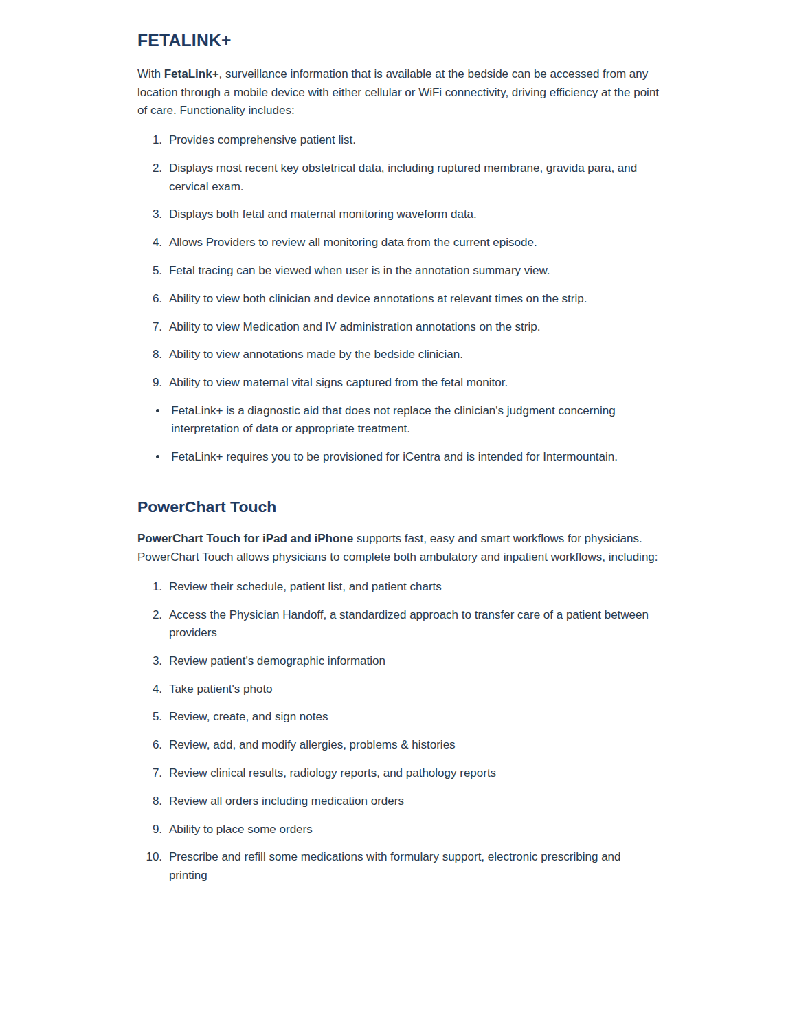FETALINK+
With FetaLink+, surveillance information that is available at the bedside can be accessed from any location through a mobile device with either cellular or WiFi connectivity, driving efficiency at the point of care. Functionality includes:
Provides comprehensive patient list.
Displays most recent key obstetrical data, including ruptured membrane, gravida para, and cervical exam.
Displays both fetal and maternal monitoring waveform data.
Allows Providers to review all monitoring data from the current episode.
Fetal tracing can be viewed when user is in the annotation summary view.
Ability to view both clinician and device annotations at relevant times on the strip.
Ability to view Medication and IV administration annotations on the strip.
Ability to view annotations made by the bedside clinician.
Ability to view maternal vital signs captured from the fetal monitor.
FetaLink+ is a diagnostic aid that does not replace the clinician's judgment concerning interpretation of data or appropriate treatment.
FetaLink+ requires you to be provisioned for iCentra and is intended for Intermountain.
PowerChart Touch
PowerChart Touch for iPad and iPhone supports fast, easy and smart workflows for physicians. PowerChart Touch allows physicians to complete both ambulatory and inpatient workflows, including:
Review their schedule, patient list, and patient charts
Access the Physician Handoff, a standardized approach to transfer care of a patient between providers
Review patient's demographic information
Take patient's photo
Review, create, and sign notes
Review, add, and modify allergies, problems & histories
Review clinical results, radiology reports, and pathology reports
Review all orders including medication orders
Ability to place some orders
Prescribe and refill some medications with formulary support, electronic prescribing and printing